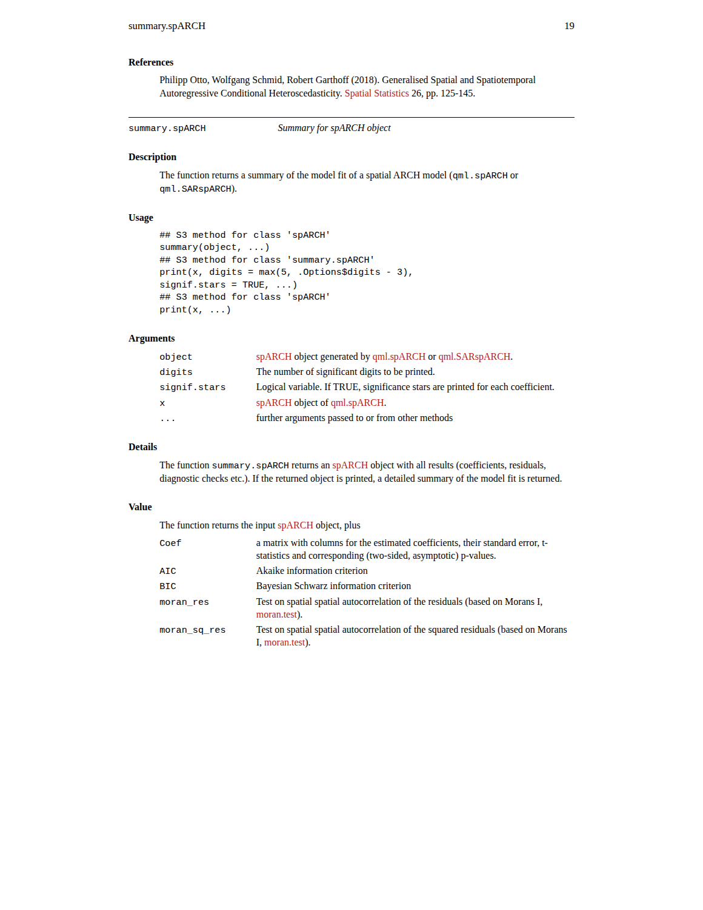summary.spARCH 19
References
Philipp Otto, Wolfgang Schmid, Robert Garthoff (2018). Generalised Spatial and Spatiotemporal Autoregressive Conditional Heteroscedasticity. Spatial Statistics 26, pp. 125-145.
summary.spARCH Summary for spARCH object
Description
The function returns a summary of the model fit of a spatial ARCH model (qml.spARCH or qml.SARspARCH).
Usage
## S3 method for class 'spARCH'
summary(object, ...)
## S3 method for class 'summary.spARCH'
print(x, digits = max(5, .Options$digits - 3),
signif.stars = TRUE, ...)
## S3 method for class 'spARCH'
print(x, ...)
Arguments
object
spARCH object generated by qml.spARCH or qml.SARspARCH.
digits
The number of significant digits to be printed.
signif.stars
Logical variable. If TRUE, significance stars are printed for each coefficient.
x
spARCH object of qml.spARCH.
...
further arguments passed to or from other methods
Details
The function summary.spARCH returns an spARCH object with all results (coefficients, residuals, diagnostic checks etc.). If the returned object is printed, a detailed summary of the model fit is returned.
Value
The function returns the input spARCH object, plus
Coef
a matrix with columns for the estimated coefficients, their standard error, t-statistics and corresponding (two-sided, asymptotic) p-values.
AIC
Akaike information criterion
BIC
Bayesian Schwarz information criterion
moran_res
Test on spatial spatial autocorrelation of the residuals (based on Morans I, moran.test).
moran_sq_res
Test on spatial spatial autocorrelation of the squared residuals (based on Morans I, moran.test).